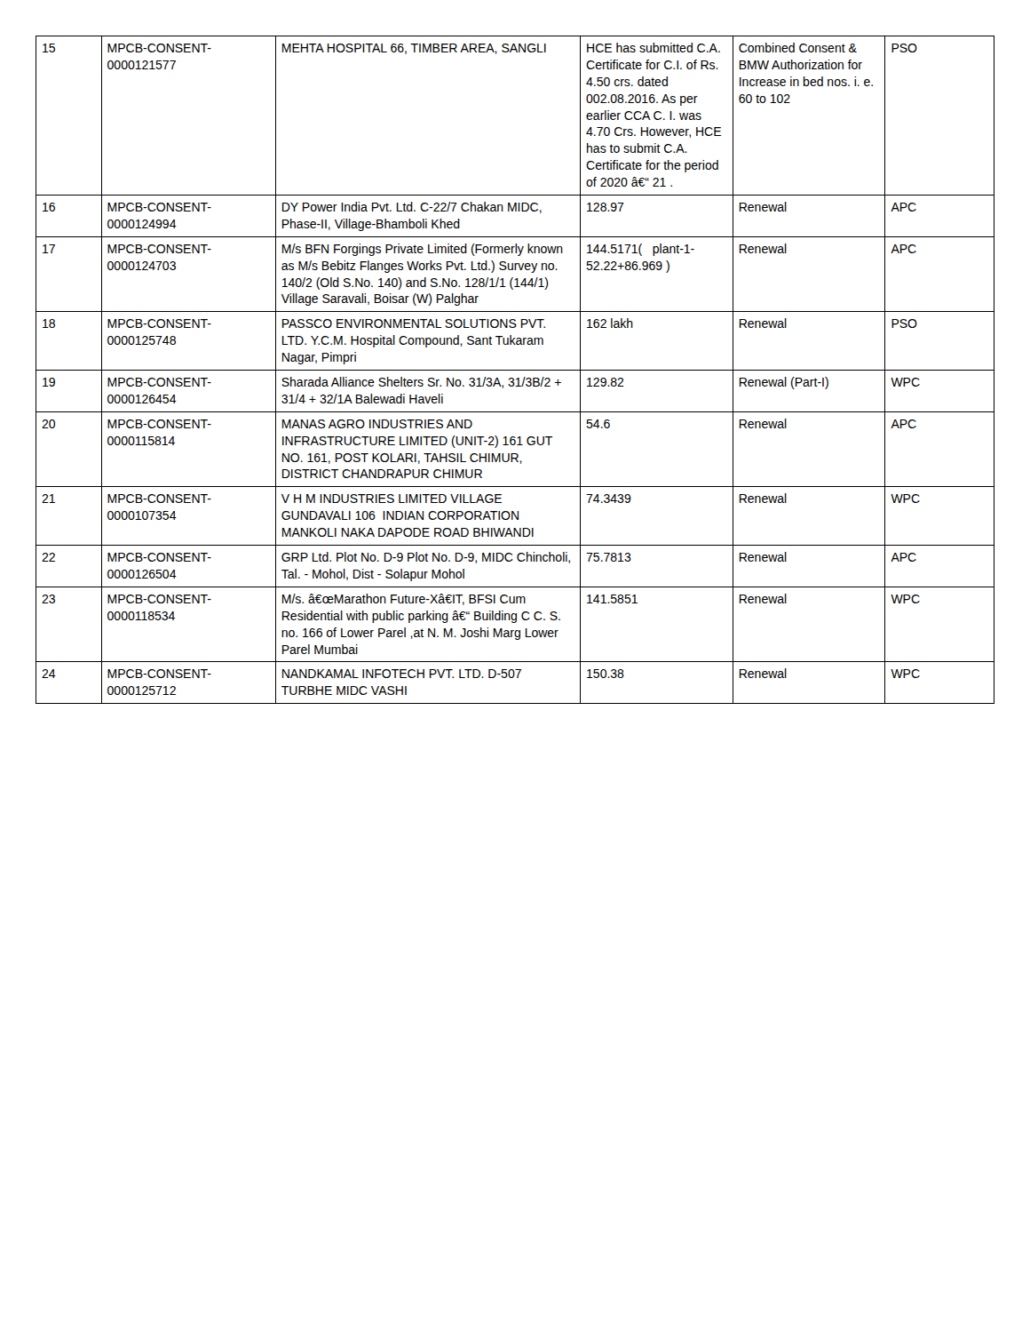| 15 | MPCB-CONSENT-0000121577 | MEHTA HOSPITAL 66, TIMBER AREA, SANGLI | HCE has submitted C.A. Certificate for C.I. of Rs. 4.50 crs. dated 002.08.2016. As per earlier CCA C. I. was 4.70 Crs. However, HCE has to submit C.A. Certificate for the period of 2020 â€“ 21 . | Combined Consent & BMW Authorization for Increase in bed nos. i. e. 60 to 102 | PSO |
| 16 | MPCB-CONSENT-0000124994 | DY Power India Pvt. Ltd. C-22/7 Chakan MIDC, Phase-II, Village-Bhamboli Khed | 128.97 | Renewal | APC |
| 17 | MPCB-CONSENT-0000124703 | M/s BFN Forgings Private Limited (Formerly known as M/s Bebitz Flanges Works Pvt. Ltd.) Survey no. 140/2 (Old S.No. 140) and S.No. 128/1/1 (144/1) Village Saravali, Boisar (W) Palghar | 144.5171( plant-1-52.22+86.969 ) | Renewal | APC |
| 18 | MPCB-CONSENT-0000125748 | PASSCO ENVIRONMENTAL SOLUTIONS PVT. LTD. Y.C.M. Hospital Compound, Sant Tukaram Nagar, Pimpri | 162 lakh | Renewal | PSO |
| 19 | MPCB-CONSENT-0000126454 | Sharada Alliance Shelters Sr. No. 31/3A, 31/3B/2 + 31/4 + 32/1A Balewadi Haveli | 129.82 | Renewal (Part-I) | WPC |
| 20 | MPCB-CONSENT-0000115814 | MANAS AGRO INDUSTRIES AND INFRASTRUCTURE LIMITED (UNIT-2) 161 GUT NO. 161, POST KOLARI, TAHSIL CHIMUR, DISTRICT CHANDRAPUR CHIMUR | 54.6 | Renewal | APC |
| 21 | MPCB-CONSENT-0000107354 | V H M INDUSTRIES LIMITED VILLAGE GUNDAVALI 106 INDIAN CORPORATION MANKOLI NAKA DAPODE ROAD BHIWANDI | 74.3439 | Renewal | WPC |
| 22 | MPCB-CONSENT-0000126504 | GRP Ltd. Plot No. D-9 Plot No. D-9, MIDC Chincholi, Tal. - Mohol, Dist - Solapur Mohol | 75.7813 | Renewal | APC |
| 23 | MPCB-CONSENT-0000118534 | M/s. â€œMarathon Future-Xâ€IT, BFSI Cum Residential with public parking â€“ Building C C. S. no. 166 of Lower Parel ,at N. M. Joshi Marg Lower Parel Mumbai | 141.5851 | Renewal | WPC |
| 24 | MPCB-CONSENT-0000125712 | NANDKAMAL INFOTECH PVT. LTD. D-507 TURBHE MIDC VASHI | 150.38 | Renewal | WPC |